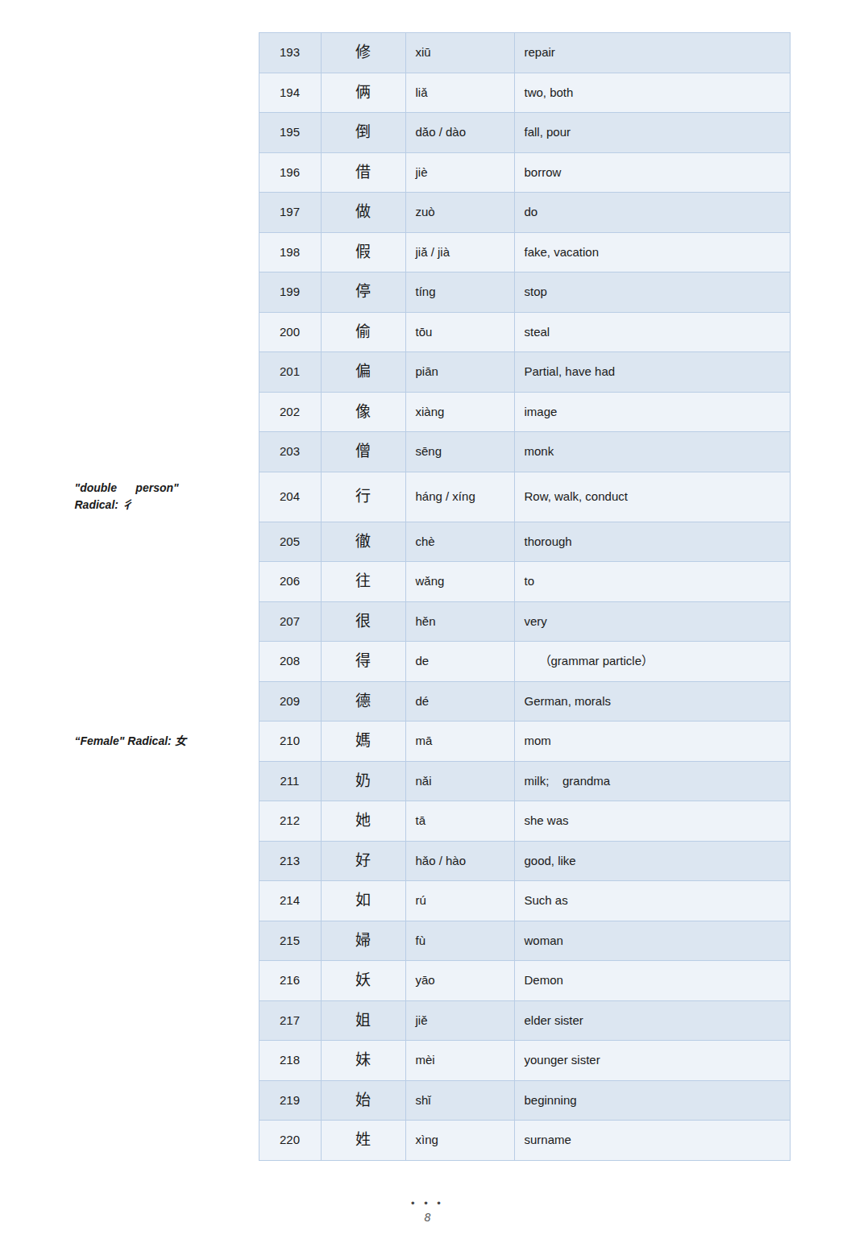| | 193 | 修 | xiū | repair |
| | 194 | 俩 | liǎ | two, both |
| | 195 | 倒 | dǎo / dào | fall, pour |
| | 196 | 借 | jiè | borrow |
| | 197 | 做 | zuò | do |
| | 198 | 假 | jiǎ / jià | fake, vacation |
| | 199 | 停 | tíng | stop |
| | 200 | 偷 | tōu | steal |
| | 201 | 偏 | piān | Partial, have had |
| | 202 | 像 | xiàng | image |
| | 203 | 僧 | sēng | monk |
| "double person" Radical: 彳 | 204 | 行 | háng / xíng | Row, walk, conduct |
| | 205 | 徹 | chè | thorough |
| | 206 | 往 | wǎng | to |
| | 207 | 很 | hěn | very |
| | 208 | 得 | de | （grammar particle） |
| | 209 | 德 | dé | German, morals |
| “Female" Radical: 女 | 210 | 媽 | mā | mom |
| | 211 | 奶 | nǎi | milk; grandma |
| | 212 | 她 | tā | she was |
| | 213 | 好 | hǎo / hào | good, like |
| | 214 | 如 | rú | Such as |
| | 215 | 婦 | fù | woman |
| | 216 | 妖 | yāo | Demon |
| | 217 | 姐 | jiě | elder sister |
| | 218 | 妹 | mèi | younger sister |
| | 219 | 始 | shǐ | beginning |
| | 220 | 姓 | xìng | surname |
• • •
8